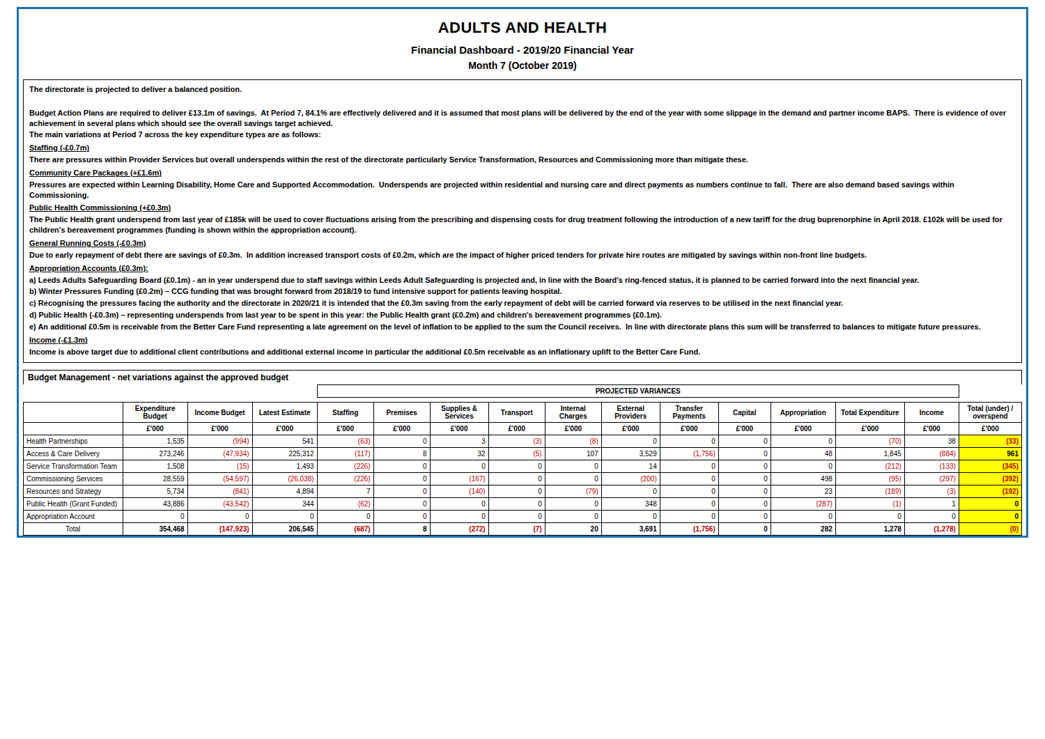ADULTS AND HEALTH
Financial Dashboard - 2019/20 Financial Year
Month 7 (October 2019)
The directorate is projected to deliver a balanced position.
Budget Action Plans are required to deliver £13.1m of savings. At Period 7, 84.1% are effectively delivered and it is assumed that most plans will be delivered by the end of the year with some slippage in the demand and partner income BAPS. There is evidence of over achievement in several plans which should see the overall savings target achieved.
The main variations at Period 7 across the key expenditure types are as follows:
Staffing (-£0.7m)
There are pressures within Provider Services but overall underspends within the rest of the directorate particularly Service Transformation, Resources and Commissioning more than mitigate these.
Community Care Packages (+£1.6m)
Pressures are expected within Learning Disability, Home Care and Supported Accommodation. Underspends are projected within residential and nursing care and direct payments as numbers continue to fall. There are also demand based savings within Commissioning.
Public Health Commissioning (+£0.3m)
The Public Health grant underspend from last year of £185k will be used to cover fluctuations arising from the prescribing and dispensing costs for drug treatment following the introduction of a new tariff for the drug buprenorphine in April 2018. £102k will be used for children's bereavement programmes (funding is shown within the appropriation account).
General Running Costs (-£0.3m)
Due to early repayment of debt there are savings of £0.3m. In addition increased transport costs of £0.2m, which are the impact of higher priced tenders for private hire routes are mitigated by savings within non-front line budgets.
Appropriation Accounts (£0.3m):
a) Leeds Adults Safeguarding Board (£0.1m) - an in year underspend due to staff savings within Leeds Adult Safeguarding is projected and, in line with the Board's ring-fenced status, it is planned to be carried forward into the next financial year.
b) Winter Pressures Funding (£0.2m) – CCG funding that was brought forward from 2018/19 to fund intensive support for patients leaving hospital.
c) Recognising the pressures facing the authority and the directorate in 2020/21 it is intended that the £0.3m saving from the early repayment of debt will be carried forward via reserves to be utilised in the next financial year.
d) Public Health (-£0.3m) – representing underspends from last year to be spent in this year: the Public Health grant (£0.2m) and children's bereavement programmes (£0.1m).
e) An additional £0.5m is receivable from the Better Care Fund representing a late agreement on the level of inflation to be applied to the sum the Council receives. In line with directorate plans this sum will be transferred to balances to mitigate future pressures.
Income (-£1.3m)
Income is above target due to additional client contributions and additional external income in particular the additional £0.5m receivable as an inflationary uplift to the Better Care Fund.
Budget Management - net variations against the approved budget
| | | | | PROJECTED VARIANCES | |
| --- | --- | --- | --- | --- | --- |
| | Expenditure Budget | Income Budget | Latest Estimate | Staffing | Premises | Supplies & Services | Transport | Internal Charges | External Providers | Transfer Payments | Capital | Appropriation | Total Expenditure | Income | Total (under) / overspend |
| | £'000 | £'000 | £'000 | £'000 | £'000 | £'000 | £'000 | £'000 | £'000 | £'000 | £'000 | £'000 | £'000 | £'000 | £'000 |
| Health Partnerships | 1,535 | (994) | 541 | (63) | 0 | 3 | (3) | (8) | 0 | 0 | 0 | 0 | (70) | 38 | (33) |
| Access & Care Delivery | 273,246 | (47,934) | 225,312 | (117) | 8 | 32 | (5) | 107 | 3,529 | (1,756) | 0 | 48 | 1,845 | (884) | 961 |
| Service Transformation Team | 1,508 | (15) | 1,493 | (226) | 0 | 0 | 0 | 0 | 14 | 0 | 0 | 0 | (212) | (133) | (345) |
| Commissioning Services | 28,559 | (54,597) | (26,038) | (226) | 0 | (167) | 0 | 0 | (200) | 0 | 0 | 498 | (95) | (297) | (392) |
| Resources and Strategy | 5,734 | (841) | 4,894 | 7 | 0 | (140) | 0 | (79) | 0 | 0 | 0 | 23 | (189) | (3) | (192) |
| Public Health (Grant Funded) | 43,886 | (43,542) | 344 | (62) | 0 | 0 | 0 | 0 | 348 | 0 | 0 | (287) | (1) | 1 | 0 |
| Appropriation Account | 0 | 0 | 0 | 0 | 0 | 0 | 0 | 0 | 0 | 0 | 0 | 0 | 0 | 0 | 0 |
| Total | 354,468 | (147,923) | 206,545 | (687) | 8 | (272) | (7) | 20 | 3,691 | (1,756) | 0 | 282 | 1,278 | (1,278) | (0) |